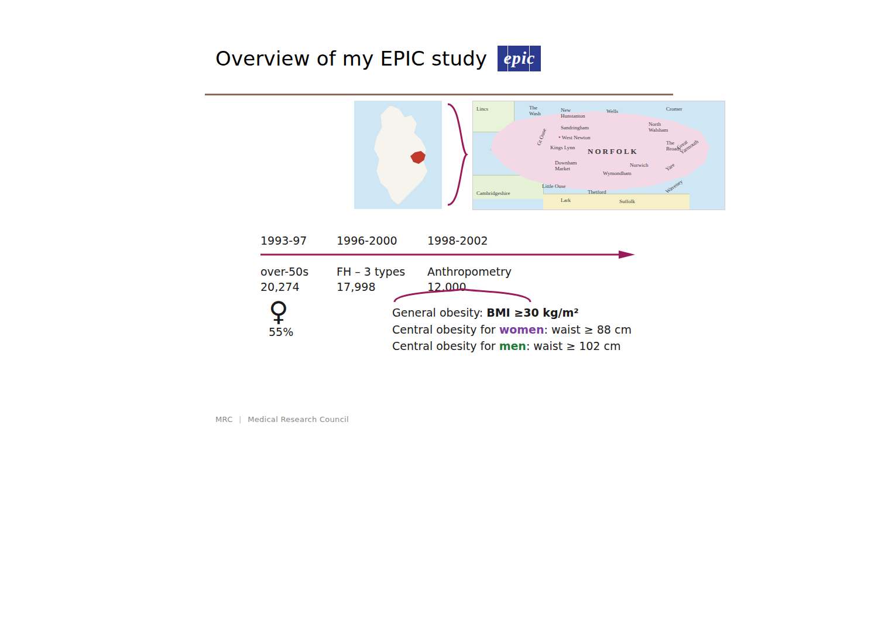Overview of my EPIC study
epic
The
Wash New
Hunstanton Wells Cromer North
Walsham Sandringham West Newton Lincs Gt Ouse Kings Lynn NORFOLK The
Broads Great
Yarmouth Downham
Market Norwich Wymondham Yare Little Ouse Cambridgeshire Thetford Lark Suffolk Waveney
1993-97 1996-2000 1998-2002
over-50s
20,274 ♀ 55%
FH – 3 types
17,998
Anthropometry
12,000
General obesity: BMI ≥30 kg/m²
Central obesity for women: waist ≥ 88 cm
Central obesity for men: waist ≥ 102 cm
MRC | Medical Research Council